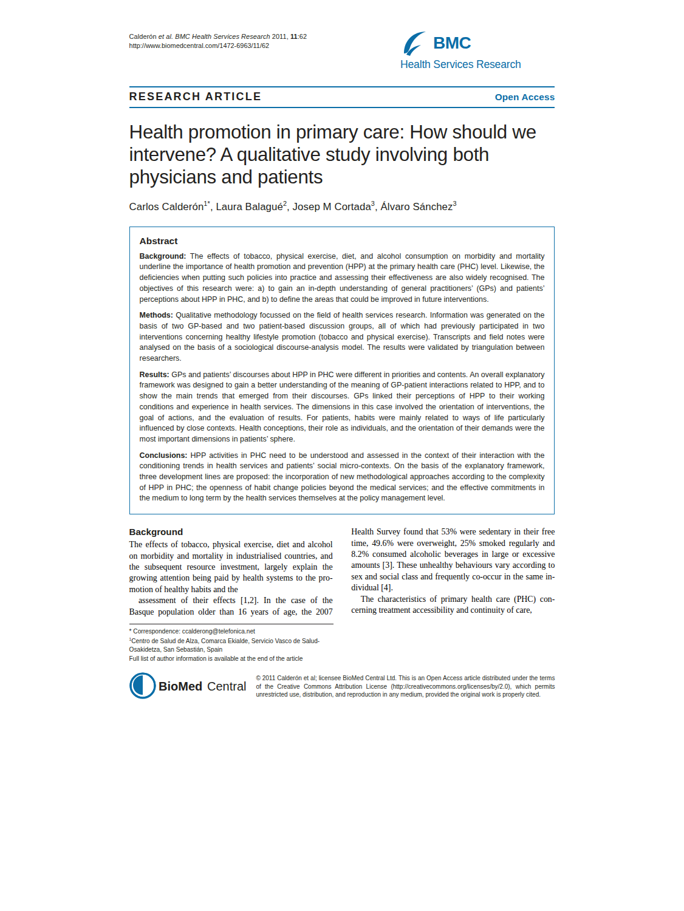Calderón et al. BMC Health Services Research 2011, 11:62
http://www.biomedcentral.com/1472-6963/11/62
BMC
Health Services Research
RESEARCH ARTICLE
Open Access
Health promotion in primary care: How should we intervene? A qualitative study involving both physicians and patients
Carlos Calderón1*, Laura Balagué2, Josep M Cortada3, Álvaro Sánchez3
Abstract
Background: The effects of tobacco, physical exercise, diet, and alcohol consumption on morbidity and mortality underline the importance of health promotion and prevention (HPP) at the primary health care (PHC) level. Likewise, the deficiencies when putting such policies into practice and assessing their effectiveness are also widely recognised. The objectives of this research were: a) to gain an in-depth understanding of general practitioners’ (GPs) and patients’ perceptions about HPP in PHC, and b) to define the areas that could be improved in future interventions.
Methods: Qualitative methodology focussed on the field of health services research. Information was generated on the basis of two GP-based and two patient-based discussion groups, all of which had previously participated in two interventions concerning healthy lifestyle promotion (tobacco and physical exercise). Transcripts and field notes were analysed on the basis of a sociological discourse-analysis model. The results were validated by triangulation between researchers.
Results: GPs and patients’ discourses about HPP in PHC were different in priorities and contents. An overall explanatory framework was designed to gain a better understanding of the meaning of GP-patient interactions related to HPP, and to show the main trends that emerged from their discourses. GPs linked their perceptions of HPP to their working conditions and experience in health services. The dimensions in this case involved the orientation of interventions, the goal of actions, and the evaluation of results. For patients, habits were mainly related to ways of life particularly influenced by close contexts. Health conceptions, their role as individuals, and the orientation of their demands were the most important dimensions in patients’ sphere.
Conclusions: HPP activities in PHC need to be understood and assessed in the context of their interaction with the conditioning trends in health services and patients’ social micro-contexts. On the basis of the explanatory framework, three development lines are proposed: the incorporation of new methodological approaches according to the complexity of HPP in PHC; the openness of habit change policies beyond the medical services; and the effective commitments in the medium to long term by the health services themselves at the policy management level.
Background
The effects of tobacco, physical exercise, diet and alcohol on morbidity and mortality in industrialised countries, and the subsequent resource investment, largely explain the growing attention being paid by health systems to the promotion of healthy habits and the
assessment of their effects [1,2]. In the case of the Basque population older than 16 years of age, the 2007 Health Survey found that 53% were sedentary in their free time, 49.6% were overweight, 25% smoked regularly and 8.2% consumed alcoholic beverages in large or excessive amounts [3]. These unhealthy behaviours vary according to sex and social class and frequently co-occur in the same individual [4].
The characteristics of primary health care (PHC) concerning treatment accessibility and continuity of care,
* Correspondence: ccalderong@telefonica.net
1Centro de Salud de Alza, Comarca Ekialde, Servicio Vasco de Salud-Osakidetza, San Sebastián, Spain
Full list of author information is available at the end of the article
BioMed Central
© 2011 Calderón et al; licensee BioMed Central Ltd. This is an Open Access article distributed under the terms of the Creative Commons Attribution License (http://creativecommons.org/licenses/by/2.0), which permits unrestricted use, distribution, and reproduction in any medium, provided the original work is properly cited.